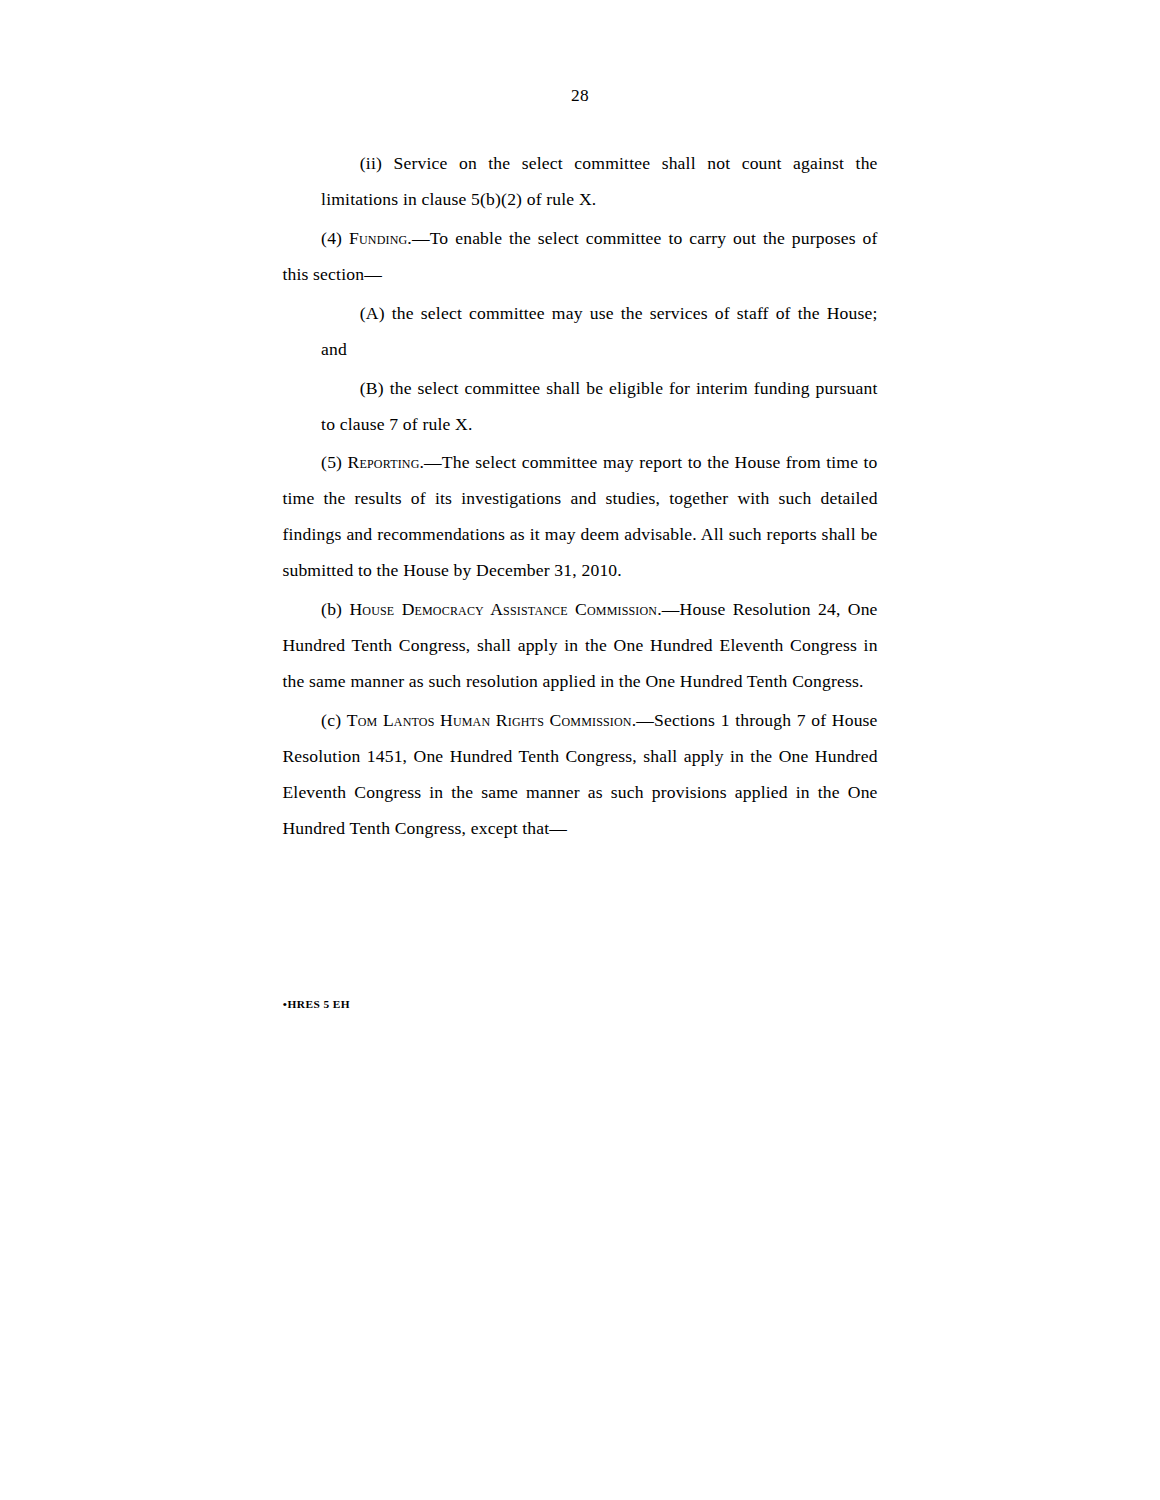28
(ii) Service on the select committee shall not count against the limitations in clause 5(b)(2) of rule X.
(4) Funding.—To enable the select committee to carry out the purposes of this section—
(A) the select committee may use the services of staff of the House; and
(B) the select committee shall be eligible for interim funding pursuant to clause 7 of rule X.
(5) Reporting.—The select committee may report to the House from time to time the results of its investigations and studies, together with such detailed findings and recommendations as it may deem advisable. All such reports shall be submitted to the House by December 31, 2010.
(b) House Democracy Assistance Commission.—House Resolution 24, One Hundred Tenth Congress, shall apply in the One Hundred Eleventh Congress in the same manner as such resolution applied in the One Hundred Tenth Congress.
(c) Tom Lantos Human Rights Commission.—Sections 1 through 7 of House Resolution 1451, One Hundred Tenth Congress, shall apply in the One Hundred Eleventh Congress in the same manner as such provisions applied in the One Hundred Tenth Congress, except that—
•HRES 5 EH